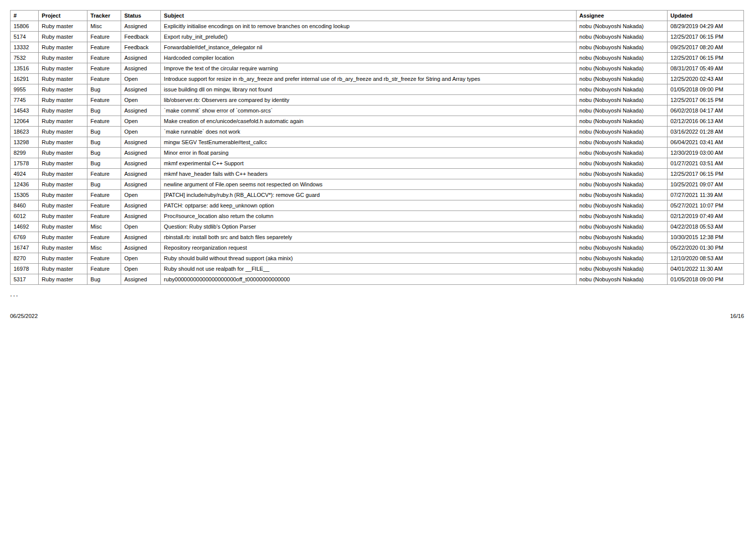| # | Project | Tracker | Status | Subject | Assignee | Updated |
| --- | --- | --- | --- | --- | --- | --- |
| 15806 | Ruby master | Misc | Assigned | Explicitly initialise encodings on init to remove branches on encoding lookup | nobu (Nobuyoshi Nakada) | 08/29/2019 04:29 AM |
| 5174 | Ruby master | Feature | Feedback | Export ruby_init_prelude() | nobu (Nobuyoshi Nakada) | 12/25/2017 06:15 PM |
| 13332 | Ruby master | Feature | Feedback | Forwardable#def_instance_delegator nil | nobu (Nobuyoshi Nakada) | 09/25/2017 08:20 AM |
| 7532 | Ruby master | Feature | Assigned | Hardcoded compiler location | nobu (Nobuyoshi Nakada) | 12/25/2017 06:15 PM |
| 13516 | Ruby master | Feature | Assigned | Improve the text of the circular require warning | nobu (Nobuyoshi Nakada) | 08/31/2017 05:49 AM |
| 16291 | Ruby master | Feature | Open | Introduce support for resize in rb_ary_freeze and prefer internal use of rb_ary_freeze and rb_str_freeze for String and Array types | nobu (Nobuyoshi Nakada) | 12/25/2020 02:43 AM |
| 9955 | Ruby master | Bug | Assigned | issue building dll on mingw, library not found | nobu (Nobuyoshi Nakada) | 01/05/2018 09:00 PM |
| 7745 | Ruby master | Feature | Open | lib/observer.rb: Observers are compared by identity | nobu (Nobuyoshi Nakada) | 12/25/2017 06:15 PM |
| 14543 | Ruby master | Bug | Assigned | `make commit` show error of `common-srcs` | nobu (Nobuyoshi Nakada) | 06/02/2018 04:17 AM |
| 12064 | Ruby master | Feature | Open | Make creation of enc/unicode/casefold.h automatic again | nobu (Nobuyoshi Nakada) | 02/12/2016 06:13 AM |
| 18623 | Ruby master | Bug | Open | `make runnable` does not work | nobu (Nobuyoshi Nakada) | 03/16/2022 01:28 AM |
| 13298 | Ruby master | Bug | Assigned | mingw SEGV TestEnumerable#test_callcc | nobu (Nobuyoshi Nakada) | 06/04/2021 03:41 AM |
| 8299 | Ruby master | Bug | Assigned | Minor error in float parsing | nobu (Nobuyoshi Nakada) | 12/30/2019 03:00 AM |
| 17578 | Ruby master | Bug | Assigned | mkmf experimental C++ Support | nobu (Nobuyoshi Nakada) | 01/27/2021 03:51 AM |
| 4924 | Ruby master | Feature | Assigned | mkmf have_header fails with C++ headers | nobu (Nobuyoshi Nakada) | 12/25/2017 06:15 PM |
| 12436 | Ruby master | Bug | Assigned | newline argument of File.open seems not respected on Windows | nobu (Nobuyoshi Nakada) | 10/25/2021 09:07 AM |
| 15305 | Ruby master | Feature | Open | [PATCH] include/ruby/ruby.h (RB_ALLOCV*): remove GC guard | nobu (Nobuyoshi Nakada) | 07/27/2021 11:39 AM |
| 8460 | Ruby master | Feature | Assigned | PATCH: optparse: add keep_unknown option | nobu (Nobuyoshi Nakada) | 05/27/2021 10:07 PM |
| 6012 | Ruby master | Feature | Assigned | Proc#source_location also return the column | nobu (Nobuyoshi Nakada) | 02/12/2019 07:49 AM |
| 14692 | Ruby master | Misc | Open | Question: Ruby stdlib's Option Parser | nobu (Nobuyoshi Nakada) | 04/22/2018 05:53 AM |
| 6769 | Ruby master | Feature | Assigned | rbinstall.rb: install both src and batch files separetely | nobu (Nobuyoshi Nakada) | 10/30/2015 12:38 PM |
| 16747 | Ruby master | Misc | Assigned | Repository reorganization request | nobu (Nobuyoshi Nakada) | 05/22/2020 01:30 PM |
| 8270 | Ruby master | Feature | Open | Ruby should build without thread support (aka minix) | nobu (Nobuyoshi Nakada) | 12/10/2020 08:53 AM |
| 16978 | Ruby master | Feature | Open | Ruby should not use realpath for __FILE__ | nobu (Nobuyoshi Nakada) | 04/01/2022 11:30 AM |
| 5317 | Ruby master | Bug | Assigned | ruby00000000000000000000off_t00000000000000 | nobu (Nobuyoshi Nakada) | 01/05/2018 09:00 PM |
...
06/25/2022 16/16